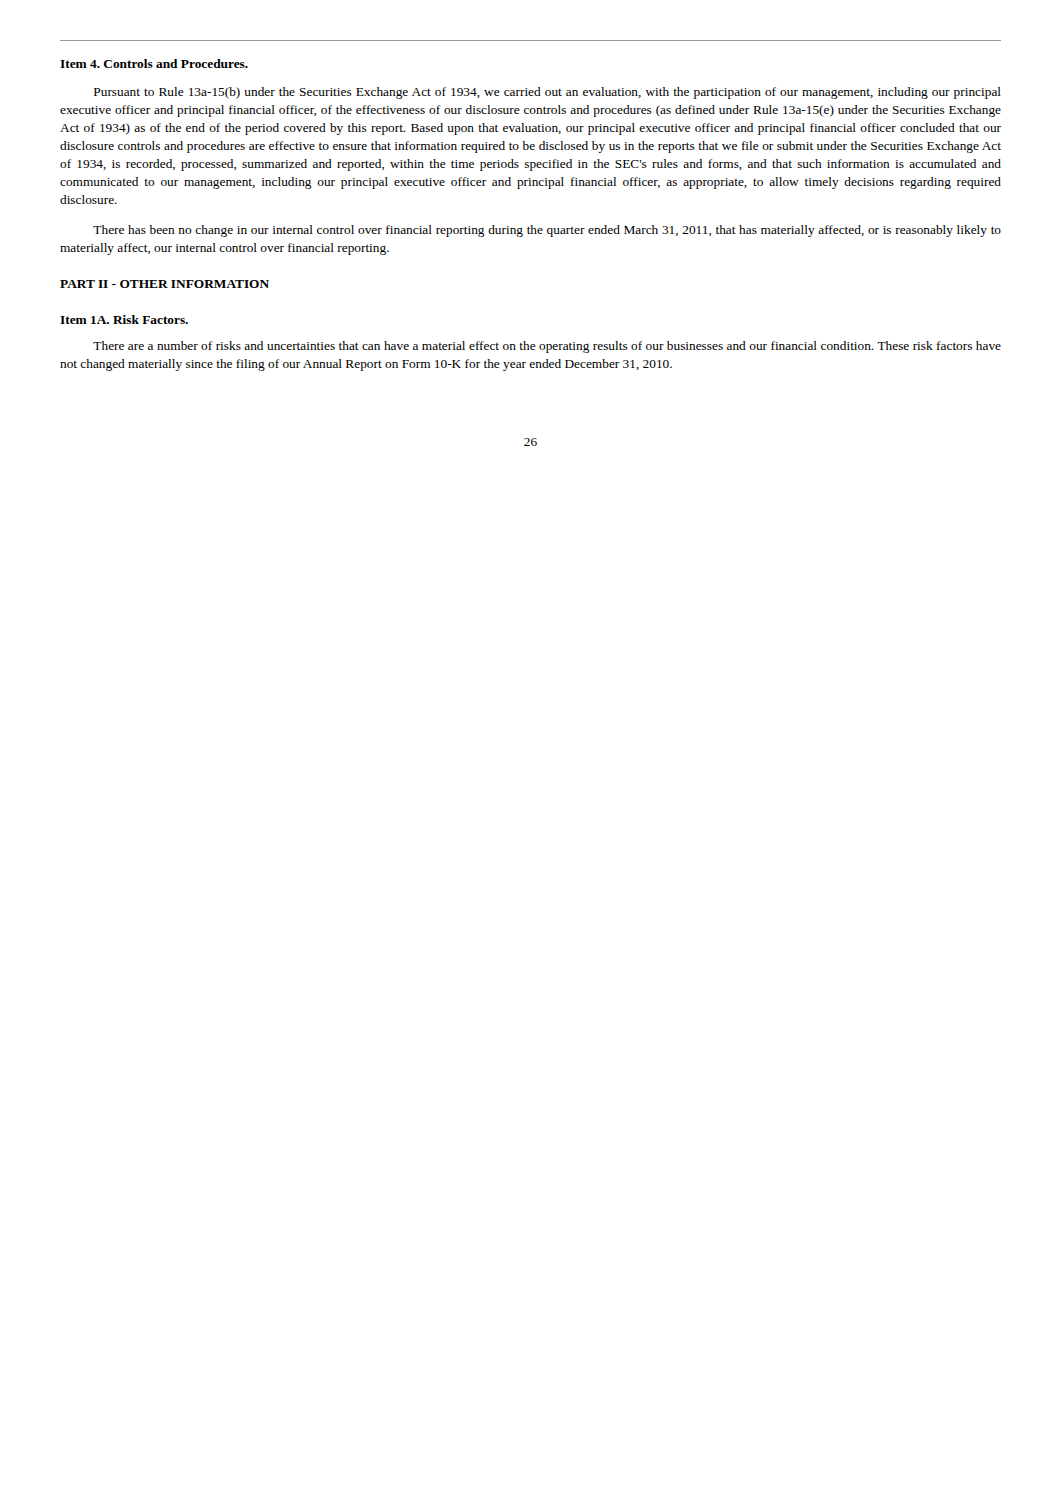Item 4. Controls and Procedures.
Pursuant to Rule 13a-15(b) under the Securities Exchange Act of 1934, we carried out an evaluation, with the participation of our management, including our principal executive officer and principal financial officer, of the effectiveness of our disclosure controls and procedures (as defined under Rule 13a-15(e) under the Securities Exchange Act of 1934) as of the end of the period covered by this report. Based upon that evaluation, our principal executive officer and principal financial officer concluded that our disclosure controls and procedures are effective to ensure that information required to be disclosed by us in the reports that we file or submit under the Securities Exchange Act of 1934, is recorded, processed, summarized and reported, within the time periods specified in the SEC's rules and forms, and that such information is accumulated and communicated to our management, including our principal executive officer and principal financial officer, as appropriate, to allow timely decisions regarding required disclosure.
There has been no change in our internal control over financial reporting during the quarter ended March 31, 2011, that has materially affected, or is reasonably likely to materially affect, our internal control over financial reporting.
PART II - OTHER INFORMATION
Item 1A. Risk Factors.
There are a number of risks and uncertainties that can have a material effect on the operating results of our businesses and our financial condition. These risk factors have not changed materially since the filing of our Annual Report on Form 10-K for the year ended December 31, 2010.
26